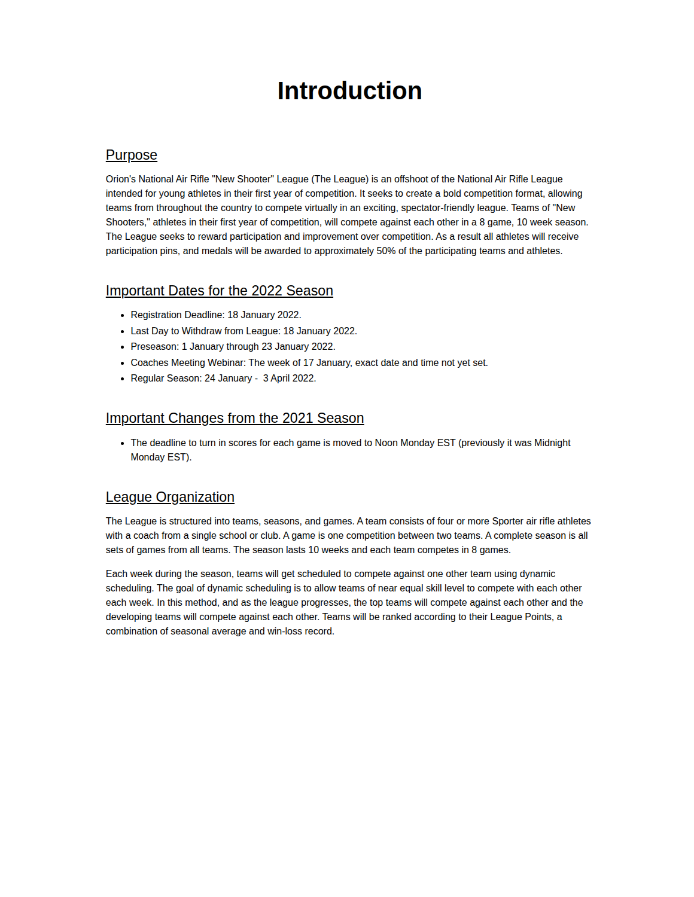Introduction
Purpose
Orion's National Air Rifle "New Shooter" League (The League) is an offshoot of the National Air Rifle League intended for young athletes in their first year of competition. It seeks to create a bold competition format, allowing teams from throughout the country to compete virtually in an exciting, spectator-friendly league. Teams of "New Shooters," athletes in their first year of competition, will compete against each other in a 8 game, 10 week season. The League seeks to reward participation and improvement over competition. As a result all athletes will receive participation pins, and medals will be awarded to approximately 50% of the participating teams and athletes.
Important Dates for the 2022 Season
Registration Deadline: 18 January 2022.
Last Day to Withdraw from League: 18 January 2022.
Preseason: 1 January through 23 January 2022.
Coaches Meeting Webinar: The week of 17 January, exact date and time not yet set.
Regular Season: 24 January - 3 April 2022.
Important Changes from the 2021 Season
The deadline to turn in scores for each game is moved to Noon Monday EST (previously it was Midnight Monday EST).
League Organization
The League is structured into teams, seasons, and games. A team consists of four or more Sporter air rifle athletes with a coach from a single school or club. A game is one competition between two teams. A complete season is all sets of games from all teams. The season lasts 10 weeks and each team competes in 8 games.
Each week during the season, teams will get scheduled to compete against one other team using dynamic scheduling. The goal of dynamic scheduling is to allow teams of near equal skill level to compete with each other each week. In this method, and as the league progresses, the top teams will compete against each other and the developing teams will compete against each other. Teams will be ranked according to their League Points, a combination of seasonal average and win-loss record.